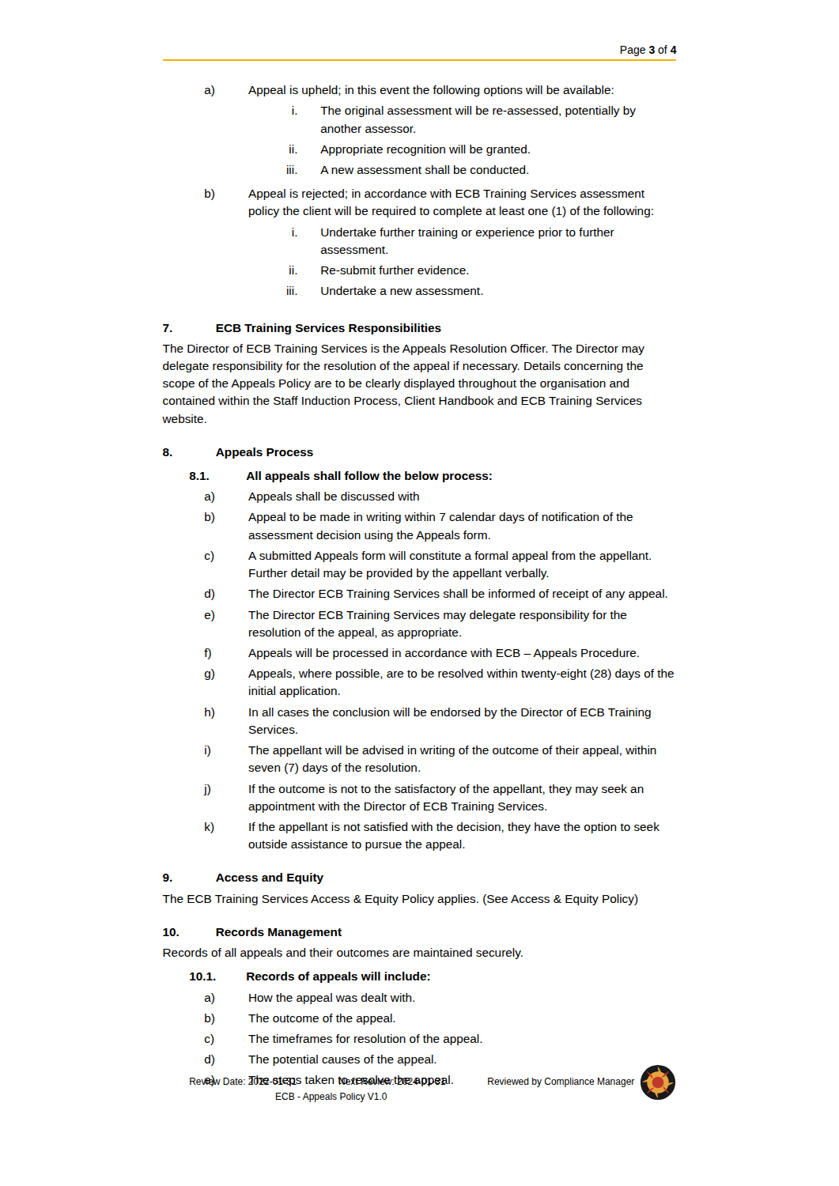Page 3 of 4
a) Appeal is upheld; in this event the following options will be available:
i. The original assessment will be re-assessed, potentially by another assessor.
ii. Appropriate recognition will be granted.
iii. A new assessment shall be conducted.
b) Appeal is rejected; in accordance with ECB Training Services assessment policy the client will be required to complete at least one (1) of the following:
i. Undertake further training or experience prior to further assessment.
ii. Re-submit further evidence.
iii. Undertake a new assessment.
7. ECB Training Services Responsibilities
The Director of ECB Training Services is the Appeals Resolution Officer. The Director may delegate responsibility for the resolution of the appeal if necessary. Details concerning the scope of the Appeals Policy are to be clearly displayed throughout the organisation and contained within the Staff Induction Process, Client Handbook and ECB Training Services website.
8. Appeals Process
8.1. All appeals shall follow the below process:
a) Appeals shall be discussed with
b) Appeal to be made in writing within 7 calendar days of notification of the assessment decision using the Appeals form.
c) A submitted Appeals form will constitute a formal appeal from the appellant. Further detail may be provided by the appellant verbally.
d) The Director ECB Training Services shall be informed of receipt of any appeal.
e) The Director ECB Training Services may delegate responsibility for the resolution of the appeal, as appropriate.
f) Appeals will be processed in accordance with ECB – Appeals Procedure.
g) Appeals, where possible, are to be resolved within twenty-eight (28) days of the initial application.
h) In all cases the conclusion will be endorsed by the Director of ECB Training Services.
i) The appellant will be advised in writing of the outcome of their appeal, within seven (7) days of the resolution.
j) If the outcome is not to the satisfactory of the appellant, they may seek an appointment with the Director of ECB Training Services.
k) If the appellant is not satisfied with the decision, they have the option to seek outside assistance to pursue the appeal.
9. Access and Equity
The ECB Training Services Access & Equity Policy applies. (See Access & Equity Policy)
10. Records Management
Records of all appeals and their outcomes are maintained securely.
10.1. Records of appeals will include:
a) How the appeal was dealt with.
b) The outcome of the appeal.
c) The timeframes for resolution of the appeal.
d) The potential causes of the appeal.
e) The steps taken to resolve the appeal.
Review Date: 2022-01-31 Next Review: 2024-01-31 Reviewed by Compliance Manager
ECB - Appeals Policy V1.0